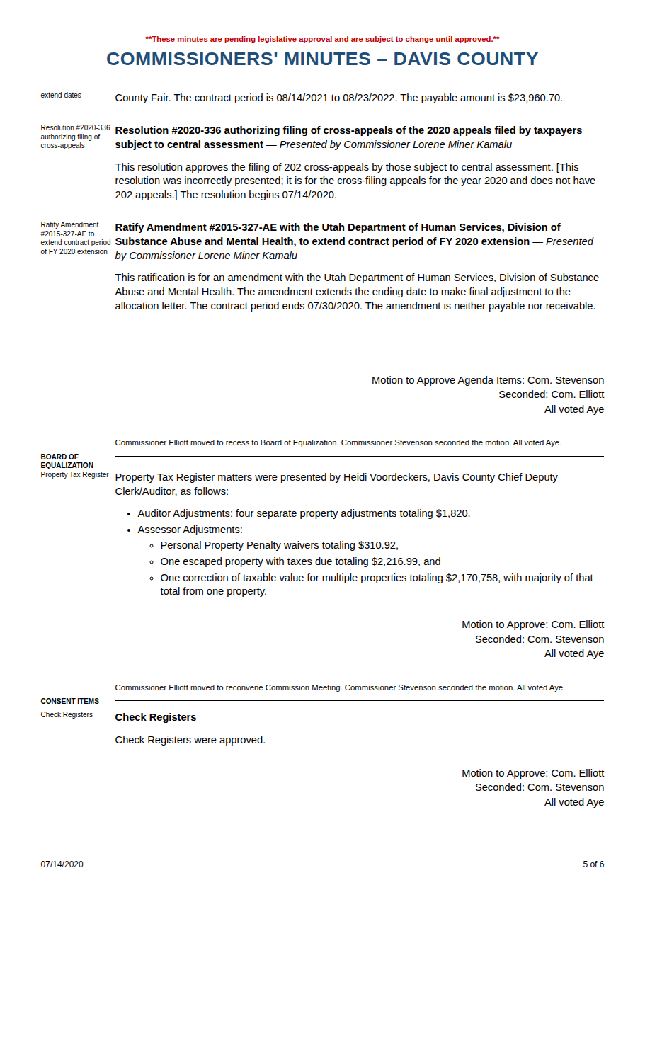**These minutes are pending legislative approval and are subject to change until approved.**
COMMISSIONERS' MINUTES – DAVIS COUNTY
| extend dates | County Fair. The contract period is 08/14/2021 to 08/23/2022. The payable amount is $23,960.70. |
| Resolution #2020-336 authorizing filing of cross-appeals | Resolution #2020-336 authorizing filing of cross-appeals of the 2020 appeals filed by taxpayers subject to central assessment — Presented by Commissioner Lorene Miner Kamalu This resolution approves the filing of 202 cross-appeals by those subject to central assessment. [This resolution was incorrectly presented; it is for the cross-filing appeals for the year 2020 and does not have 202 appeals.] The resolution begins 07/14/2020. |
| Ratify Amendment #2015-327-AE to extend contract period of FY 2020 extension | Ratify Amendment #2015-327-AE with the Utah Department of Human Services, Division of Substance Abuse and Mental Health, to extend contract period of FY 2020 extension — Presented by Commissioner Lorene Miner Kamalu This ratification is for an amendment with the Utah Department of Human Services, Division of Substance Abuse and Mental Health. The amendment extends the ending date to make final adjustment to the allocation letter. The contract period ends 07/30/2020. The amendment is neither payable nor receivable. Motion to Approve Agenda Items: Com. Stevenson Seconded: Com. Elliott All voted Aye Commissioner Elliott moved to recess to Board of Equalization. Commissioner Stevenson seconded the motion. All voted Aye. |
| BOARD OF EQUALIZATION | |
| Property Tax Register | Property Tax Register matters were presented by Heidi Voordeckers, Davis County Chief Deputy Clerk/Auditor, as follows: Auditor Adjustments: four separate property adjustments totaling $1,820. Assessor Adjustments: Personal Property Penalty waivers totaling $310.92, One escaped property with taxes due totaling $2,216.99, and One correction of taxable value for multiple properties totaling $2,170,758, with majority of that total from one property. Motion to Approve: Com. Elliott Seconded: Com. Stevenson All voted Aye Commissioner Elliott moved to reconvene Commission Meeting. Commissioner Stevenson seconded the motion. All voted Aye. |
| CONSENT ITEMS | |
| Check Registers | Check Registers Check Registers were approved. Motion to Approve: Com. Elliott Seconded: Com. Stevenson All voted Aye |
07/14/2020 5 of 6